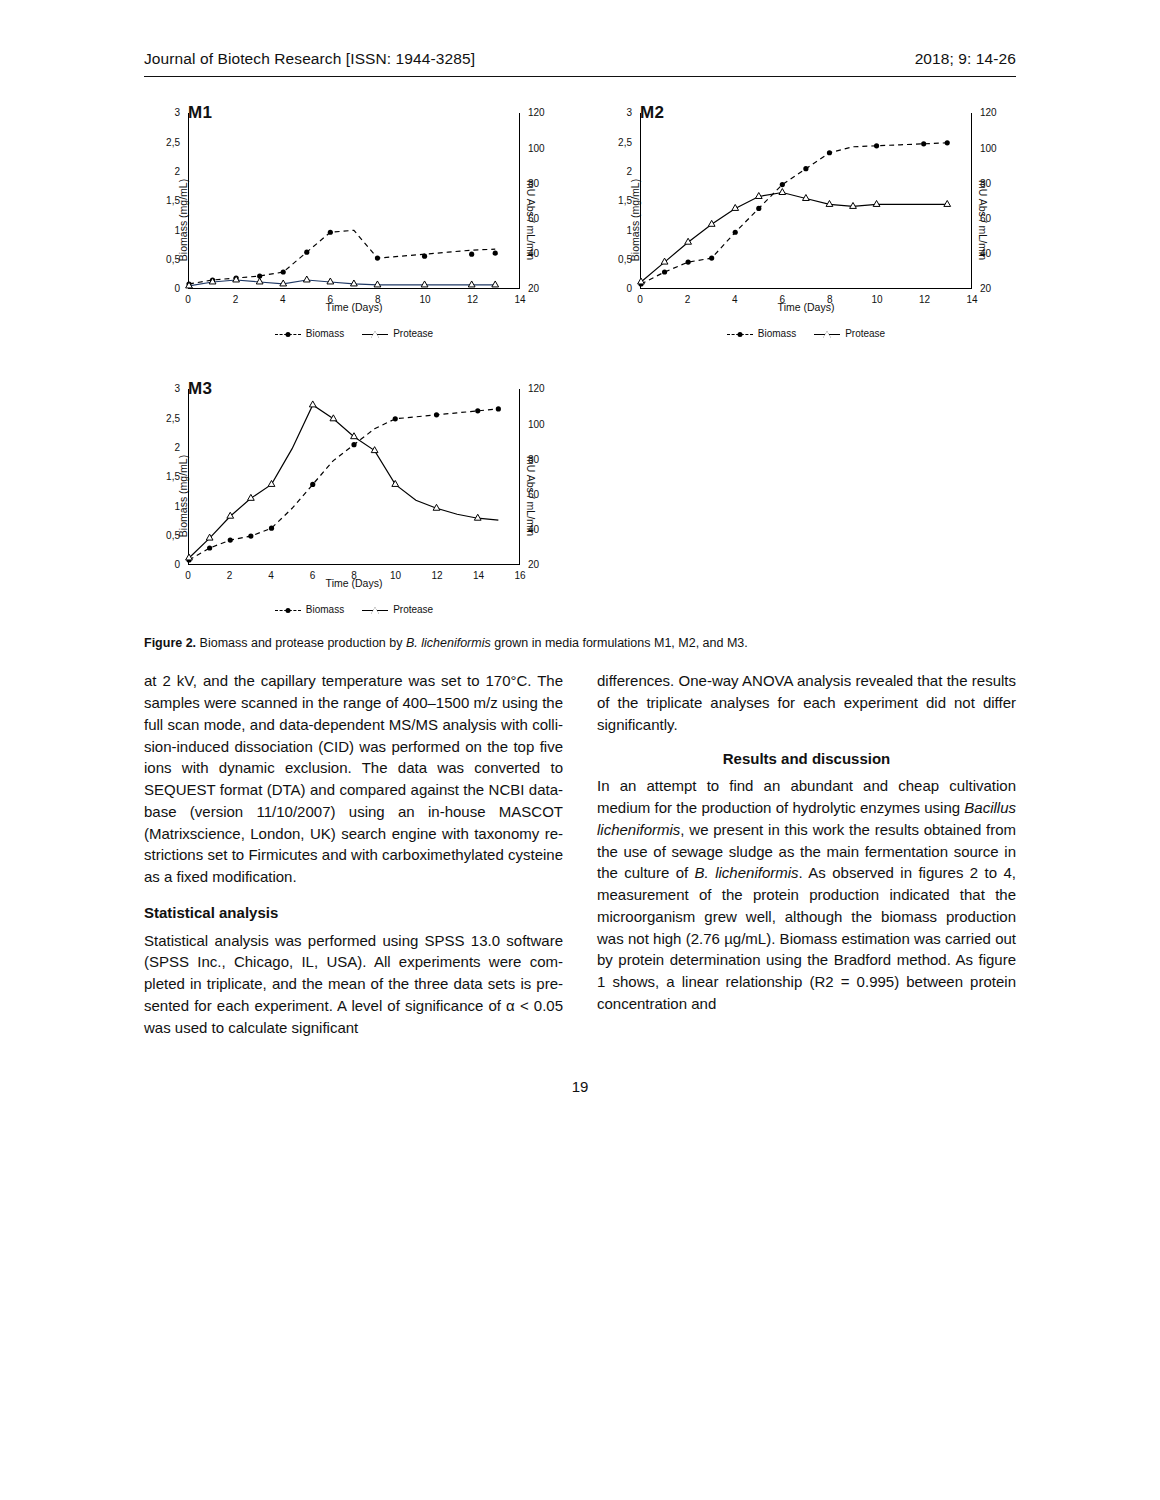Journal of Biotech Research [ISSN: 1944-3285]
2018; 9: 14-26
M1
3 2,5 2 1,5 1 0,5 0
120 100 80 60 40 20 0
Biomass (mg/mL)
mU Abs / mL/min
0 2 4 6 8 10 12 14
Time (Days)
Biomass
Protease
M2
3 2,5 2 1,5 1 0,5 0
120 100 80 60 40 20
Biomass (mg/mL)
mU Abs / mL/min
0 2 4 6 8 10 12 14
Time (Days)
Biomass
Protease
M3
3 2,5 2 1,5 1 0,5 0
120 100 80 60 40 20
Biomass (mg/mL)
mU Abs / mL/min
0 2 4 6 8 10 12 14 16
Time (Days)
Biomass
Protease
Figure 2. Biomass and protease production by B. licheniformis grown in media formulations M1, M2, and M3.
at 2 kV, and the capillary temperature was set to 170°C. The samples were scanned in the range of 400–1500 m/z using the full scan mode, and data-dependent MS/MS analysis with collision-induced dissociation (CID) was performed on the top five ions with dynamic exclusion. The data was converted to SEQUEST format (DTA) and compared against the NCBI database (version 11/10/2007) using an in-house MASCOT (Matrixscience, London, UK) search engine with taxonomy restrictions set to Firmicutes and with carboximethylated cysteine as a fixed modification.
Statistical analysis
Statistical analysis was performed using SPSS 13.0 software (SPSS Inc., Chicago, IL, USA). All experiments were completed in triplicate, and the mean of the three data sets is presented for each experiment. A level of significance of α < 0.05 was used to calculate significant
differences. One-way ANOVA analysis revealed that the results of the triplicate analyses for each experiment did not differ significantly.
Results and discussion
In an attempt to find an abundant and cheap cultivation medium for the production of hydrolytic enzymes using Bacillus licheniformis, we present in this work the results obtained from the use of sewage sludge as the main fermentation source in the culture of B. licheniformis. As observed in figures 2 to 4, measurement of the protein production indicated that the microorganism grew well, although the biomass production was not high (2.76 µg/mL). Biomass estimation was carried out by protein determination using the Bradford method. As figure 1 shows, a linear relationship (R2 = 0.995) between protein concentration and
19